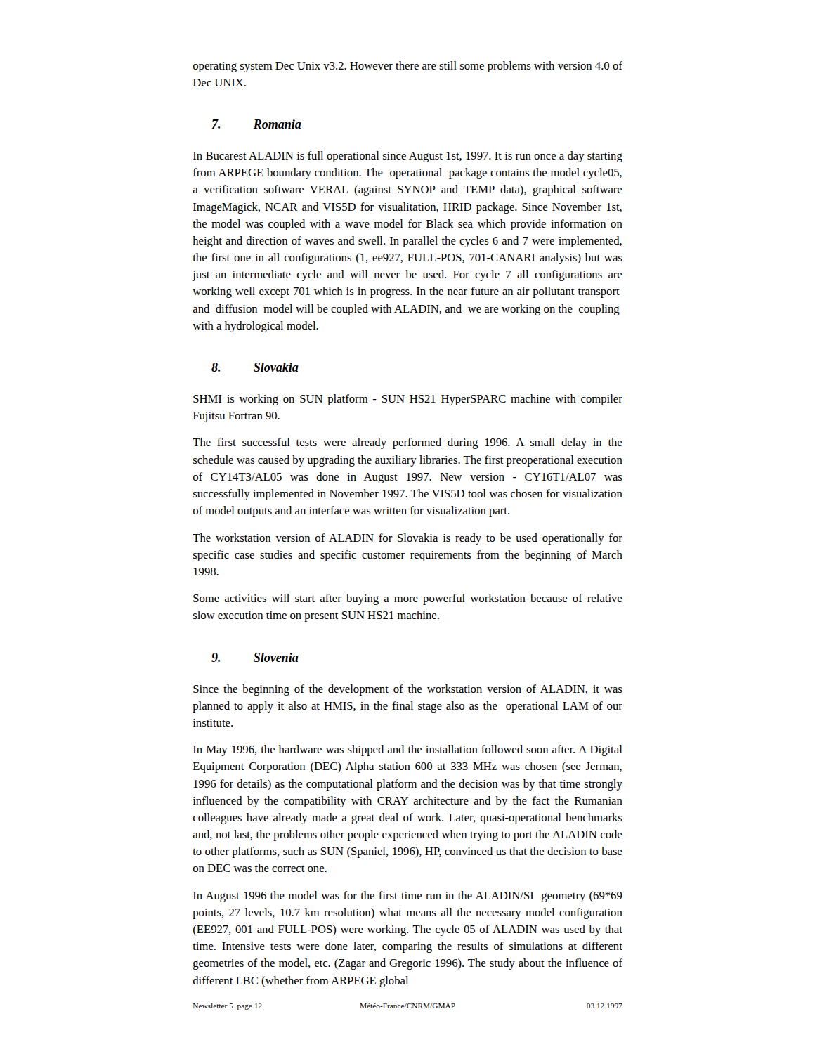operating system Dec Unix v3.2. However there are still some problems with version 4.0 of Dec UNIX.
7. Romania
In Bucarest ALADIN is full operational since August 1st, 1997. It is run once a day starting from ARPEGE boundary condition. The operational package contains the model cycle05, a verification software VERAL (against SYNOP and TEMP data), graphical software ImageMagick, NCAR and VIS5D for visualitation, HRID package. Since November 1st, the model was coupled with a wave model for Black sea which provide information on height and direction of waves and swell. In parallel the cycles 6 and 7 were implemented, the first one in all configurations (1, ee927, FULL-POS, 701-CANARI analysis) but was just an intermediate cycle and will never be used. For cycle 7 all configurations are working well except 701 which is in progress. In the near future an air pollutant transport and diffusion model will be coupled with ALADIN, and we are working on the coupling with a hydrological model.
8. Slovakia
SHMI is working on SUN platform - SUN HS21 HyperSPARC machine with compiler Fujitsu Fortran 90.
The first successful tests were already performed during 1996. A small delay in the schedule was caused by upgrading the auxiliary libraries. The first preoperational execution of CY14T3/AL05 was done in August 1997. New version - CY16T1/AL07 was successfully implemented in November 1997. The VIS5D tool was chosen for visualization of model outputs and an interface was written for visualization part.
The workstation version of ALADIN for Slovakia is ready to be used operationally for specific case studies and specific customer requirements from the beginning of March 1998.
Some activities will start after buying a more powerful workstation because of relative slow execution time on present SUN HS21 machine.
9. Slovenia
Since the beginning of the development of the workstation version of ALADIN, it was planned to apply it also at HMIS, in the final stage also as the operational LAM of our institute.
In May 1996, the hardware was shipped and the installation followed soon after. A Digital Equipment Corporation (DEC) Alpha station 600 at 333 MHz was chosen (see Jerman, 1996 for details) as the computational platform and the decision was by that time strongly influenced by the compatibility with CRAY architecture and by the fact the Rumanian colleagues have already made a great deal of work. Later, quasi-operational benchmarks and, not last, the problems other people experienced when trying to port the ALADIN code to other platforms, such as SUN (Spaniel, 1996), HP, convinced us that the decision to base on DEC was the correct one.
In August 1996 the model was for the first time run in the ALADIN/SI geometry (69*69 points, 27 levels, 10.7 km resolution) what means all the necessary model configuration (EE927, 001 and FULL-POS) were working. The cycle 05 of ALADIN was used by that time. Intensive tests were done later, comparing the results of simulations at different geometries of the model, etc. (Zagar and Gregoric 1996). The study about the influence of different LBC (whether from ARPEGE global
| Newsletter 5. page 12. | Météo-France/CNRM/GMAP | 03.12.1997 |